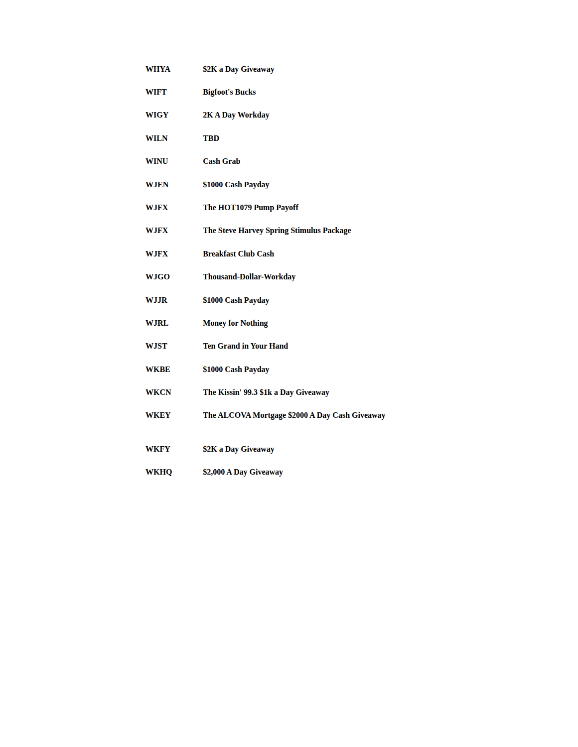| WHYA | $2K a Day Giveaway |
| WIFT | Bigfoot's Bucks |
| WIGY | 2K A Day Workday |
| WILN | TBD |
| WINU | Cash Grab |
| WJEN | $1000 Cash Payday |
| WJFX | The HOT1079 Pump Payoff |
| WJFX | The Steve Harvey Spring Stimulus Package |
| WJFX | Breakfast Club Cash |
| WJGO | Thousand-Dollar-Workday |
| WJJR | $1000 Cash Payday |
| WJRL | Money for Nothing |
| WJST | Ten Grand in Your Hand |
| WKBE | $1000 Cash Payday |
| WKCN | The Kissin' 99.3 $1k a Day Giveaway |
| WKEY | The ALCOVA Mortgage $2000 A Day Cash Giveaway |
| WKFY | $2K a Day Giveaway |
| WKHQ | $2,000 A Day Giveaway |